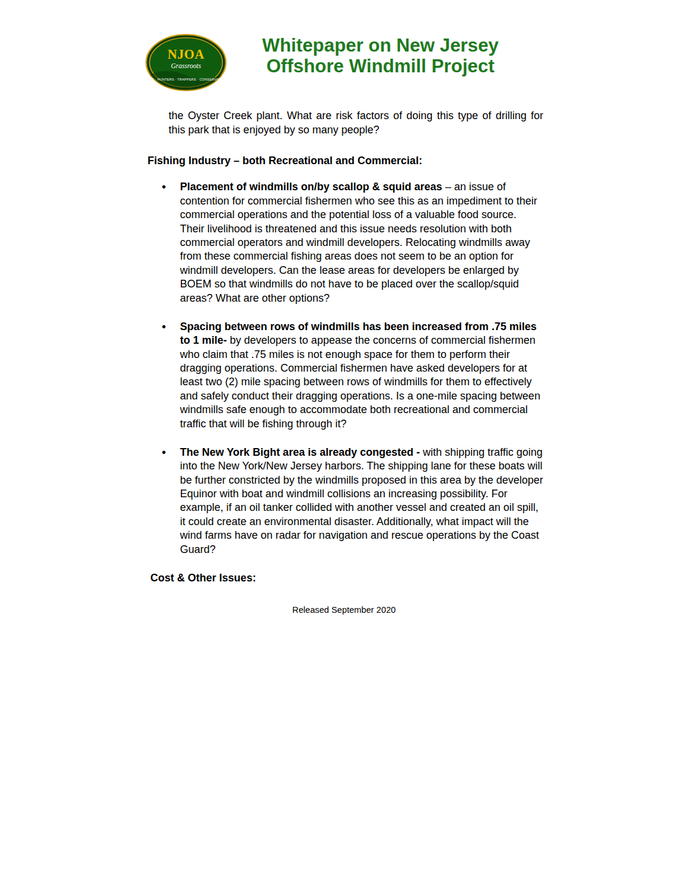NJOA Grassroots ANGLERS · HUNTERS · TRAPPERS · CONSERVATIONISTS
Whitepaper on New Jersey Offshore Windmill Project
the Oyster Creek plant. What are risk factors of doing this type of drilling for this park that is enjoyed by so many people?
Fishing Industry – both Recreational and Commercial:
Placement of windmills on/by scallop & squid areas – an issue of contention for commercial fishermen who see this as an impediment to their commercial operations and the potential loss of a valuable food source. Their livelihood is threatened and this issue needs resolution with both commercial operators and windmill developers. Relocating windmills away from these commercial fishing areas does not seem to be an option for windmill developers. Can the lease areas for developers be enlarged by BOEM so that windmills do not have to be placed over the scallop/squid areas? What are other options?
Spacing between rows of windmills has been increased from .75 miles to 1 mile- by developers to appease the concerns of commercial fishermen who claim that .75 miles is not enough space for them to perform their dragging operations. Commercial fishermen have asked developers for at least two (2) mile spacing between rows of windmills for them to effectively and safely conduct their dragging operations. Is a one-mile spacing between windmills safe enough to accommodate both recreational and commercial traffic that will be fishing through it?
The New York Bight area is already congested - with shipping traffic going into the New York/New Jersey harbors. The shipping lane for these boats will be further constricted by the windmills proposed in this area by the developer Equinor with boat and windmill collisions an increasing possibility. For example, if an oil tanker collided with another vessel and created an oil spill, it could create an environmental disaster. Additionally, what impact will the wind farms have on radar for navigation and rescue operations by the Coast Guard?
Cost & Other Issues:
Released September 2020